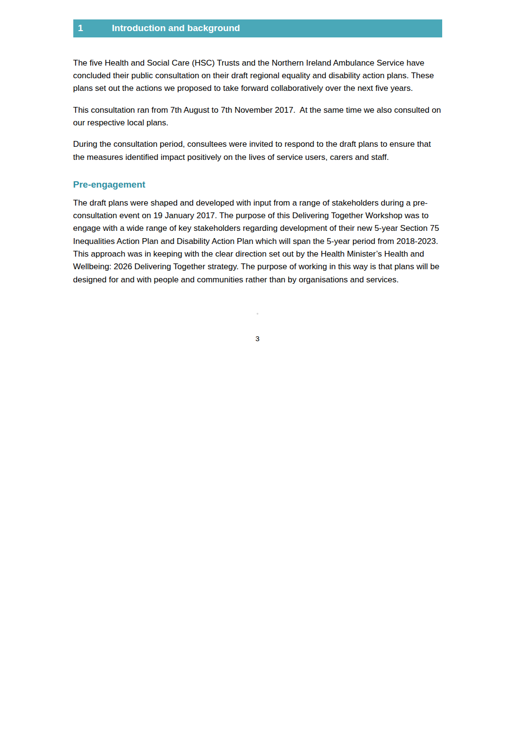1 Introduction and background
The five Health and Social Care (HSC) Trusts and the Northern Ireland Ambulance Service have concluded their public consultation on their draft regional equality and disability action plans. These plans set out the actions we proposed to take forward collaboratively over the next five years.
This consultation ran from 7th August to 7th November 2017. At the same time we also consulted on our respective local plans.
During the consultation period, consultees were invited to respond to the draft plans to ensure that the measures identified impact positively on the lives of service users, carers and staff.
Pre-engagement
The draft plans were shaped and developed with input from a range of stakeholders during a pre-consultation event on 19 January 2017. The purpose of this Delivering Together Workshop was to engage with a wide range of key stakeholders regarding development of their new 5-year Section 75 Inequalities Action Plan and Disability Action Plan which will span the 5-year period from 2018-2023. This approach was in keeping with the clear direction set out by the Health Minister’s Health and Wellbeing: 2026 Delivering Together strategy. The purpose of working in this way is that plans will be designed for and with people and communities rather than by organisations and services.
3